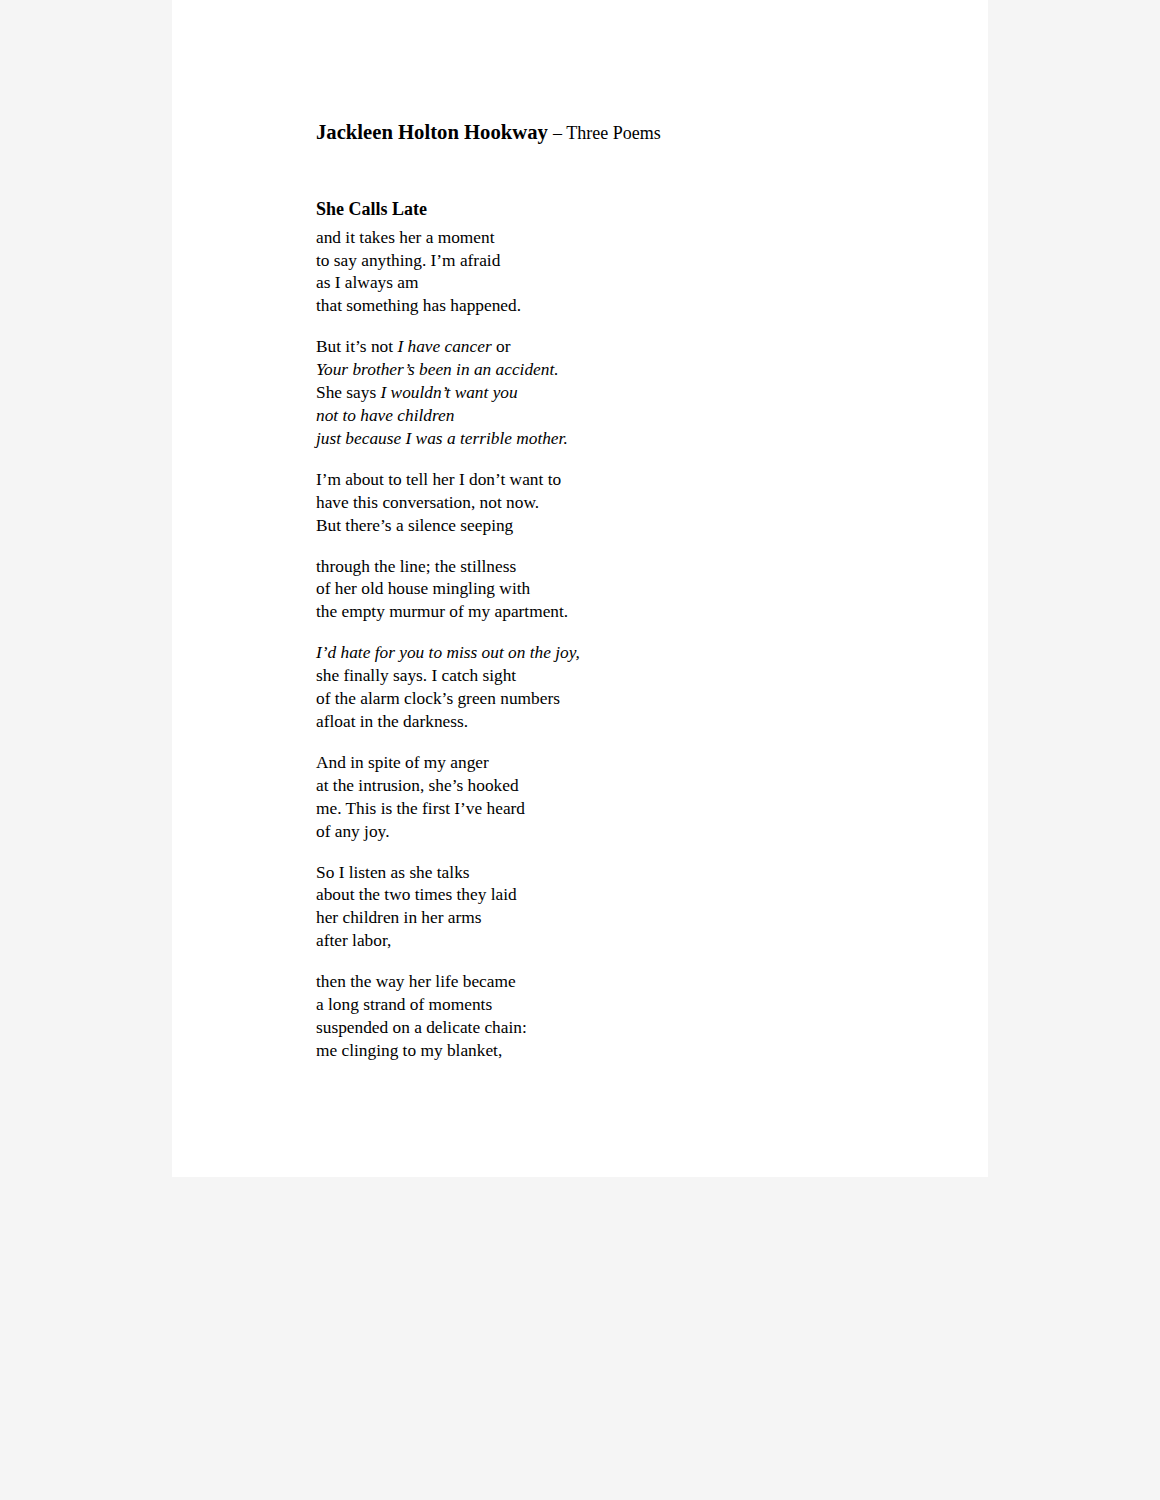Jackleen Holton Hookway – Three Poems
She Calls Late
and it takes her a moment
to say anything. I’m afraid
as I always am
that something has happened.
But it’s not I have cancer or
Your brother’s been in an accident.
She says I wouldn’t want you
not to have children
just because I was a terrible mother.
I’m about to tell her I don’t want to
have this conversation, not now.
But there’s a silence seeping
through the line; the stillness
of her old house mingling with
the empty murmur of my apartment.
I’d hate for you to miss out on the joy,
she finally says. I catch sight
of the alarm clock’s green numbers
afloat in the darkness.
And in spite of my anger
at the intrusion, she’s hooked
me. This is the first I’ve heard
of any joy.
So I listen as she talks
about the two times they laid
her children in her arms
after labor,
then the way her life became
a long strand of moments
suspended on a delicate chain:
me clinging to my blanket,